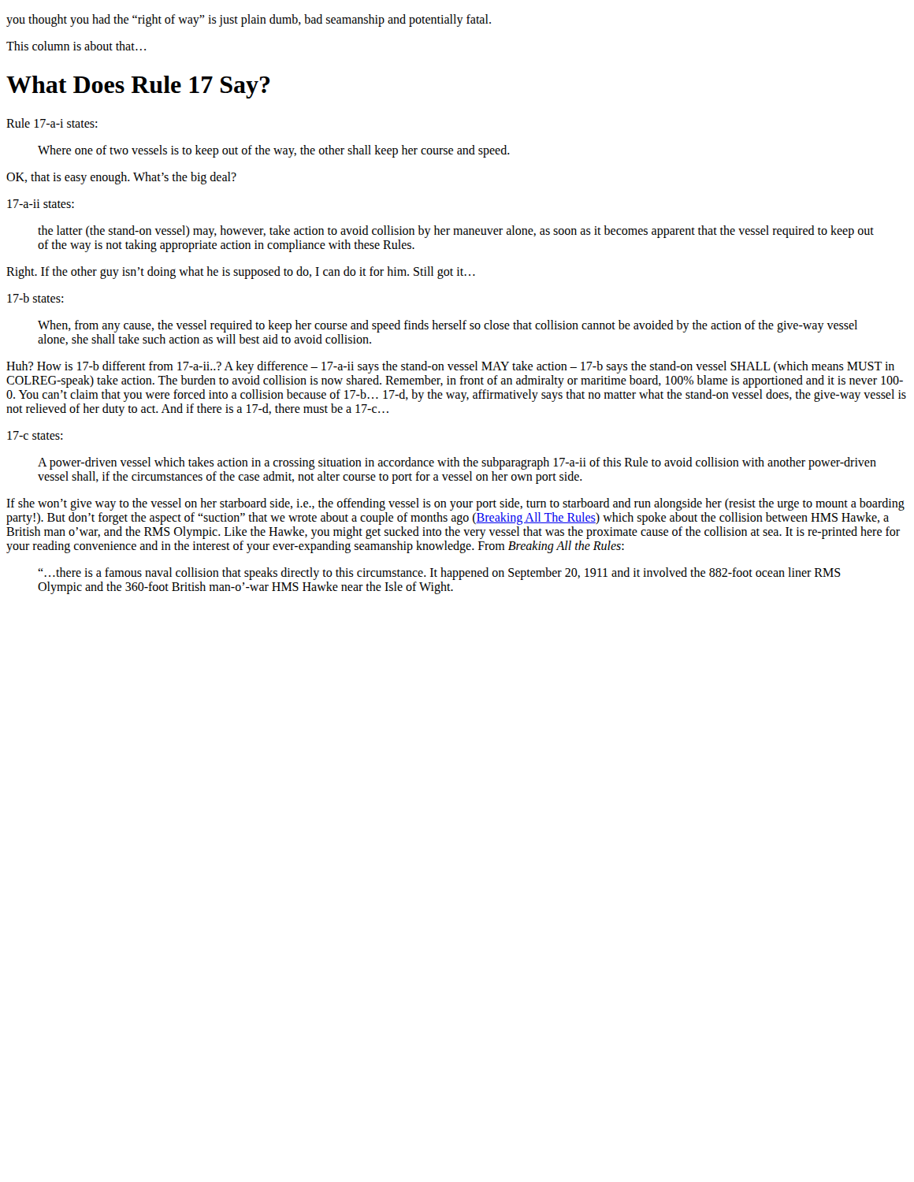you thought you had the “right of way” is just plain dumb, bad seamanship and potentially fatal.
This column is about that…
What Does Rule 17 Say?
Rule 17-a-i states:
Where one of two vessels is to keep out of the way, the other shall keep her course and speed.
OK, that is easy enough. What’s the big deal?
17-a-ii states:
the latter (the stand-on vessel) may, however, take action to avoid collision by her maneuver alone, as soon as it becomes apparent that the vessel required to keep out of the way is not taking appropriate action in compliance with these Rules.
Right. If the other guy isn’t doing what he is supposed to do, I can do it for him. Still got it…
17-b states:
When, from any cause, the vessel required to keep her course and speed finds herself so close that collision cannot be avoided by the action of the give-way vessel alone, she shall take such action as will best aid to avoid collision.
Huh? How is 17-b different from 17-a-ii..? A key difference – 17-a-ii says the stand-on vessel MAY take action – 17-b says the stand-on vessel SHALL (which means MUST in COLREG-speak) take action. The burden to avoid collision is now shared. Remember, in front of an admiralty or maritime board, 100% blame is apportioned and it is never 100-0. You can’t claim that you were forced into a collision because of 17-b… 17-d, by the way, affirmatively says that no matter what the stand-on vessel does, the give-way vessel is not relieved of her duty to act. And if there is a 17-d, there must be a 17-c…
17-c states:
A power-driven vessel which takes action in a crossing situation in accordance with the subparagraph 17-a-ii of this Rule to avoid collision with another power-driven vessel shall, if the circumstances of the case admit, not alter course to port for a vessel on her own port side.
If she won’t give way to the vessel on her starboard side, i.e., the offending vessel is on your port side, turn to starboard and run alongside her (resist the urge to mount a boarding party!). But don’t forget the aspect of “suction” that we wrote about a couple of months ago (Breaking All The Rules) which spoke about the collision between HMS Hawke, a British man o’war, and the RMS Olympic. Like the Hawke, you might get sucked into the very vessel that was the proximate cause of the collision at sea. It is re-printed here for your reading convenience and in the interest of your ever-expanding seamanship knowledge. From Breaking All the Rules:
“…there is a famous naval collision that speaks directly to this circumstance. It happened on September 20, 1911 and it involved the 882-foot ocean liner RMS Olympic and the 360-foot British man-o’-war HMS Hawke near the Isle of Wight.